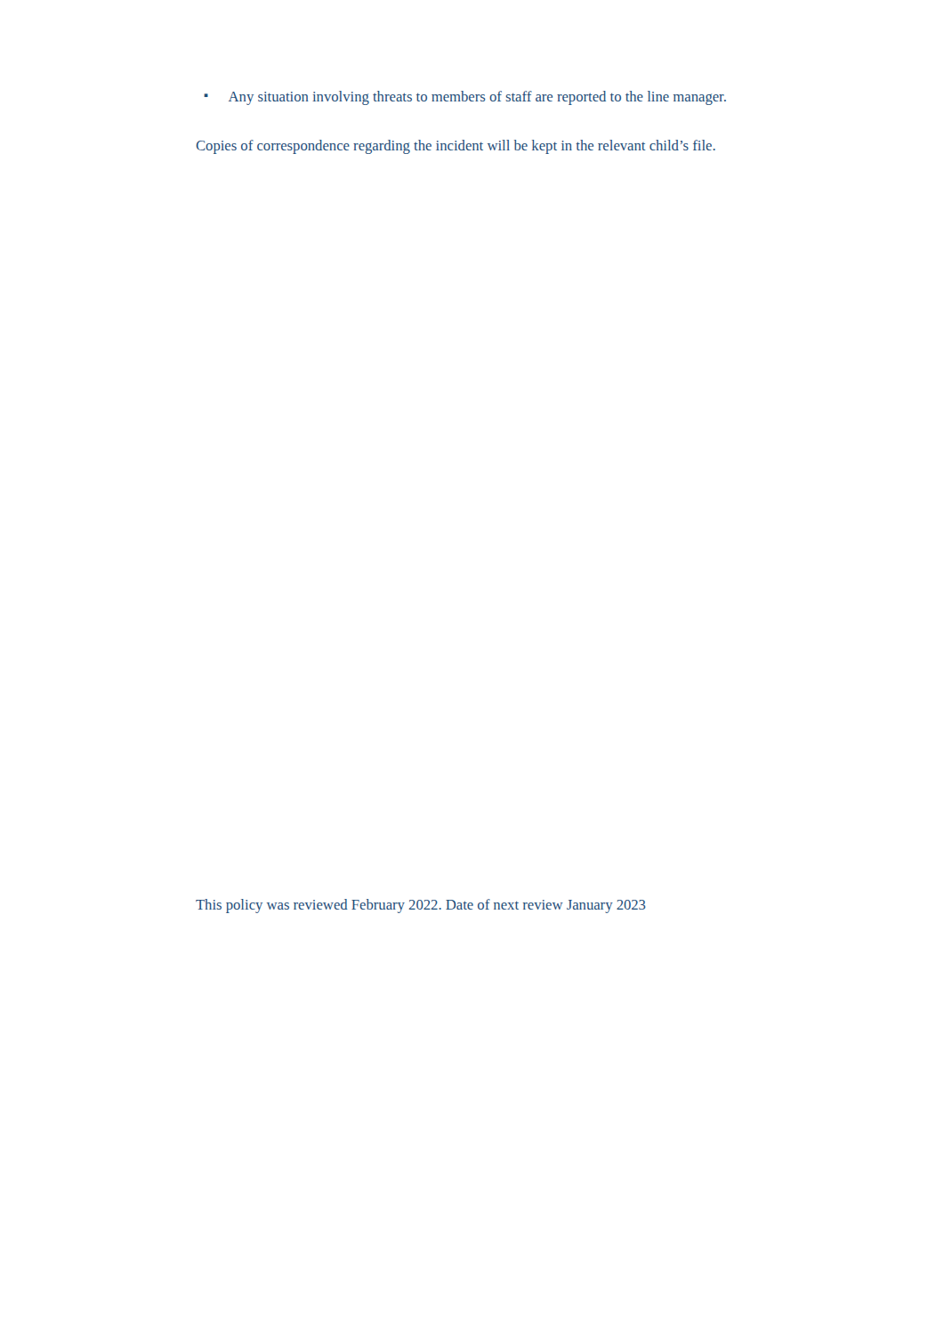Any situation involving threats to members of staff are reported to the line manager.
Copies of correspondence regarding the incident will be kept in the relevant child’s file.
This policy was reviewed February 2022. Date of next review January 2023